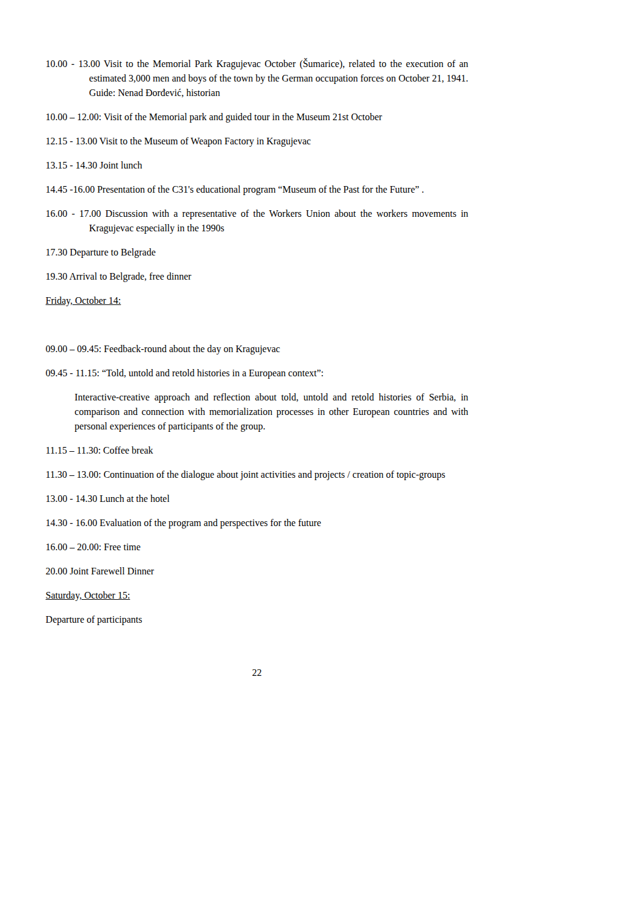10.00 - 13.00 Visit to the Memorial Park Kragujevac October (Šumarice), related to the execution of an estimated 3,000 men and boys of the town by the German occupation forces on October 21, 1941. Guide: Nenad Đorđević, historian
10.00 – 12.00: Visit of the Memorial park and guided tour in the Museum 21st October
12.15 - 13.00 Visit to the Museum of Weapon Factory in Kragujevac
13.15 - 14.30 Joint lunch
14.45 -16.00 Presentation of the C31's educational program “Museum of the Past for the Future” .
16.00 - 17.00 Discussion with a representative of the Workers Union about the workers movements in Kragujevac especially in the 1990s
17.30 Departure to Belgrade
19.30 Arrival to Belgrade, free dinner
Friday, October 14:
09.00 – 09.45: Feedback-round about the day on Kragujevac
09.45 - 11.15: “Told, untold and retold histories in a European context”:
Interactive-creative approach and reflection about told, untold and retold histories of Serbia, in comparison and connection with memorialization processes in other European countries and with personal experiences of participants of the group.
11.15 – 11.30: Coffee break
11.30 – 13.00: Continuation of the dialogue about joint activities and projects / creation of topic-groups
13.00 - 14.30 Lunch at the hotel
14.30 - 16.00 Evaluation of the program and perspectives for the future
16.00 – 20.00: Free time
20.00 Joint Farewell Dinner
Saturday, October 15:
Departure of participants
22